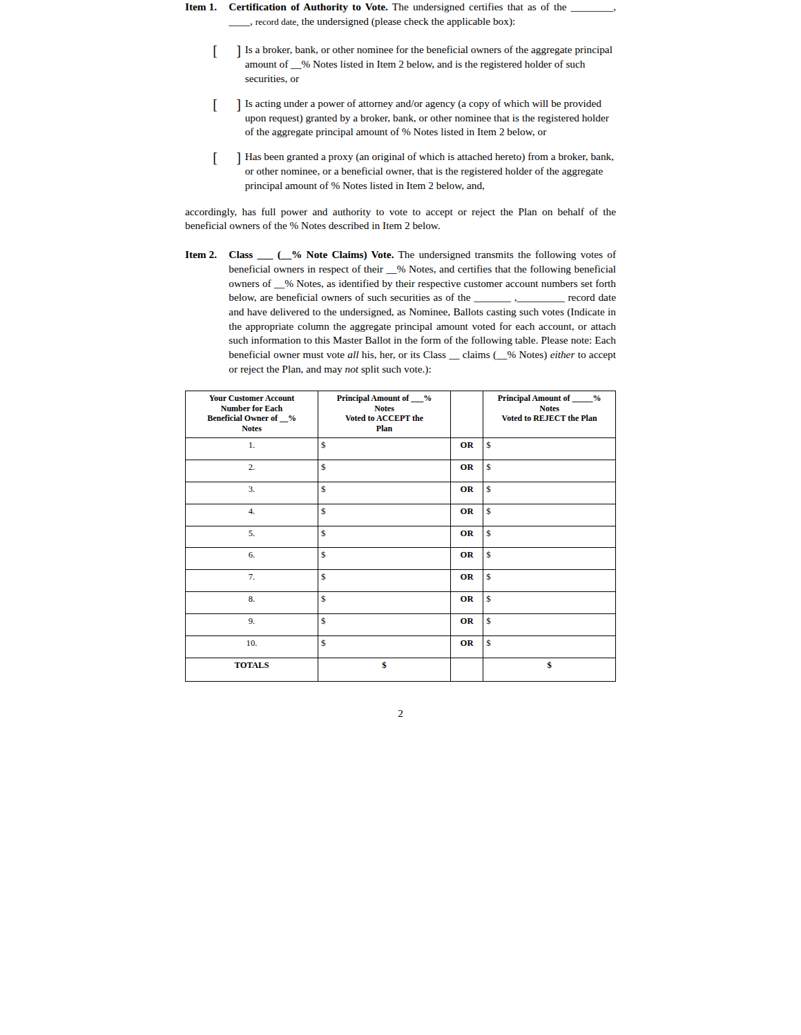Item 1.
Certification of Authority to Vote. The undersigned certifies that as of the ________, ____, record date, the undersigned (please check the applicable box):
[ ]
Is a broker, bank, or other nominee for the beneficial owners of the aggregate principal amount of __% Notes listed in Item 2 below, and is the registered holder of such securities, or
[ ]
Is acting under a power of attorney and/or agency (a copy of which will be provided upon request) granted by a broker, bank, or other nominee that is the registered holder of the aggregate principal amount of % Notes listed in Item 2 below, or
[ ]
Has been granted a proxy (an original of which is attached hereto) from a broker, bank, or other nominee, or a beneficial owner, that is the registered holder of the aggregate principal amount of % Notes listed in Item 2 below, and,
accordingly, has full power and authority to vote to accept or reject the Plan on behalf of the beneficial owners of the % Notes described in Item 2 below.
Item 2.
Class ___ (__% Note Claims) Vote. The undersigned transmits the following votes of beneficial owners in respect of their __% Notes, and certifies that the following beneficial owners of __% Notes, as identified by their respective customer account numbers set forth below, are beneficial owners of such securities as of the _______ ,_________ record date and have delivered to the undersigned, as Nominee, Ballots casting such votes (Indicate in the appropriate column the aggregate principal amount voted for each account, or attach such information to this Master Ballot in the form of the following table. Please note: Each beneficial owner must vote all his, her, or its Class __ claims (__% Notes) either to accept or reject the Plan, and may not split such vote.):
| Your Customer Account Number for Each Beneficial Owner of __% Notes | Principal Amount of ___% Notes Voted to ACCEPT the Plan | | Principal Amount of _____% Notes Voted to REJECT the Plan |
| --- | --- | --- | --- |
| 1. | $ | OR | $ |
| 2. | $ | OR | $ |
| 3. | $ | OR | $ |
| 4. | $ | OR | $ |
| 5. | $ | OR | $ |
| 6. | $ | OR | $ |
| 7. | $ | OR | $ |
| 8. | $ | OR | $ |
| 9. | $ | OR | $ |
| 10. | $ | OR | $ |
| TOTALS | $ | | $ |
2